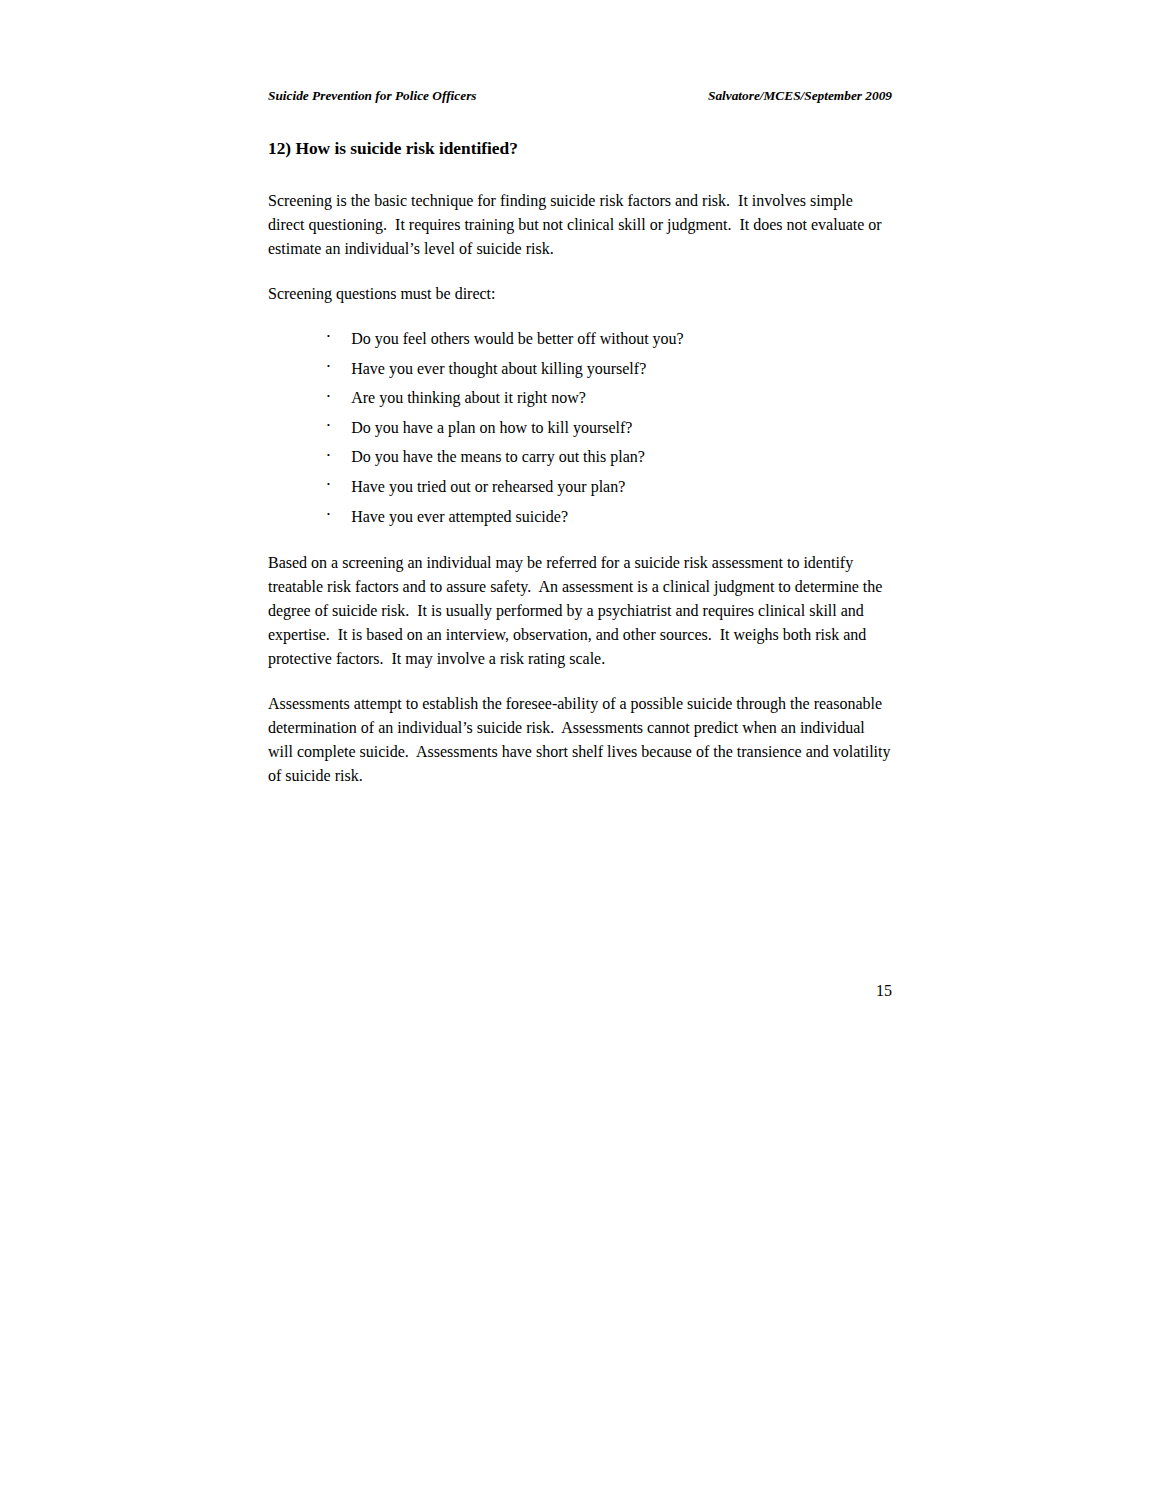Suicide Prevention for Police Officers Salvatore/MCES/September 2009
12) How is suicide risk identified?
Screening is the basic technique for finding suicide risk factors and risk. It involves simple direct questioning. It requires training but not clinical skill or judgment. It does not evaluate or estimate an individual’s level of suicide risk.
Screening questions must be direct:
Do you feel others would be better off without you?
Have you ever thought about killing yourself?
Are you thinking about it right now?
Do you have a plan on how to kill yourself?
Do you have the means to carry out this plan?
Have you tried out or rehearsed your plan?
Have you ever attempted suicide?
Based on a screening an individual may be referred for a suicide risk assessment to identify treatable risk factors and to assure safety. An assessment is a clinical judgment to determine the degree of suicide risk. It is usually performed by a psychiatrist and requires clinical skill and expertise. It is based on an interview, observation, and other sources. It weighs both risk and protective factors. It may involve a risk rating scale.
Assessments attempt to establish the foresee-ability of a possible suicide through the reasonable determination of an individual’s suicide risk. Assessments cannot predict when an individual will complete suicide. Assessments have short shelf lives because of the transience and volatility of suicide risk.
15